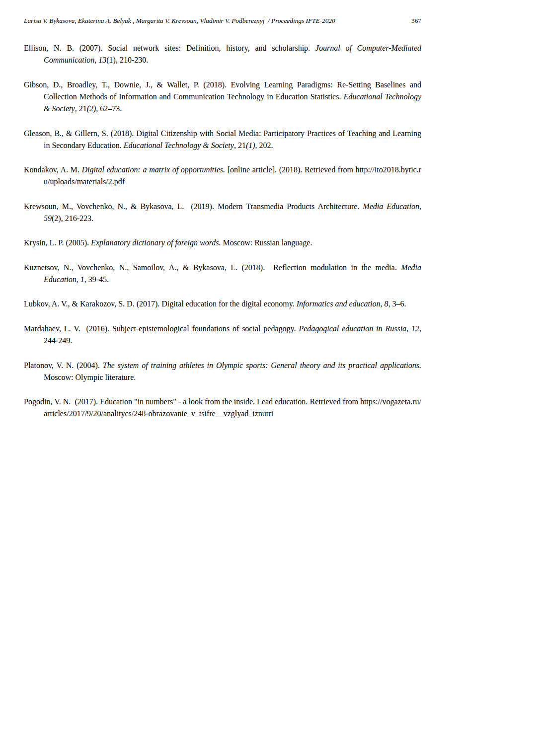Larisa V. Bykasova, Ekaterina A. Belyak , Margarita V. Krevsoun, Vladimir V. Podbereznyj / Proceedings IFTE-2020 367
Ellison, N. B. (2007). Social network sites: Definition, history, and scholarship. Journal of Computer-Mediated Communication, 13(1), 210-230.
Gibson, D., Broadley, T., Downie, J., & Wallet, P. (2018). Evolving Learning Paradigms: Re-Setting Baselines and Collection Methods of Information and Communication Technology in Education Statistics. Educational Technology & Society, 21(2), 62–73.
Gleason, B., & Gillern, S. (2018). Digital Citizenship with Social Media: Participatory Practices of Teaching and Learning in Secondary Education. Educational Technology & Society, 21(1), 202.
Kondakov, A. M. Digital education: a matrix of opportunities. [online article]. (2018). Retrieved from http://ito2018.bytic.ru/uploads/materials/2.pdf
Krewsoun, M., Vovchenko, N., & Bykasova, L. (2019). Modern Transmedia Products Architecture. Media Education, 59(2), 216-223.
Krysin, L. P. (2005). Explanatory dictionary of foreign words. Moscow: Russian language.
Kuznetsov, N., Vovchenko, N., Samoilov, A., & Bykasova, L. (2018). Reflection modulation in the media. Media Education, 1, 39-45.
Lubkov, A. V., & Karakozov, S. D. (2017). Digital education for the digital economy. Informatics and education, 8, 3–6.
Mardahaev, L. V. (2016). Subject-epistemological foundations of social pedagogy. Pedagogical education in Russia, 12, 244-249.
Platonov, V. N. (2004). The system of training athletes in Olympic sports: General theory and its practical applications. Moscow: Olympic literature.
Pogodin, V. N. (2017). Education "in numbers" - a look from the inside. Lead education. Retrieved from https://vogazeta.ru/articles/2017/9/20/analitycs/248-obrazovanie_v_tsifre__vzglyad_iznutri